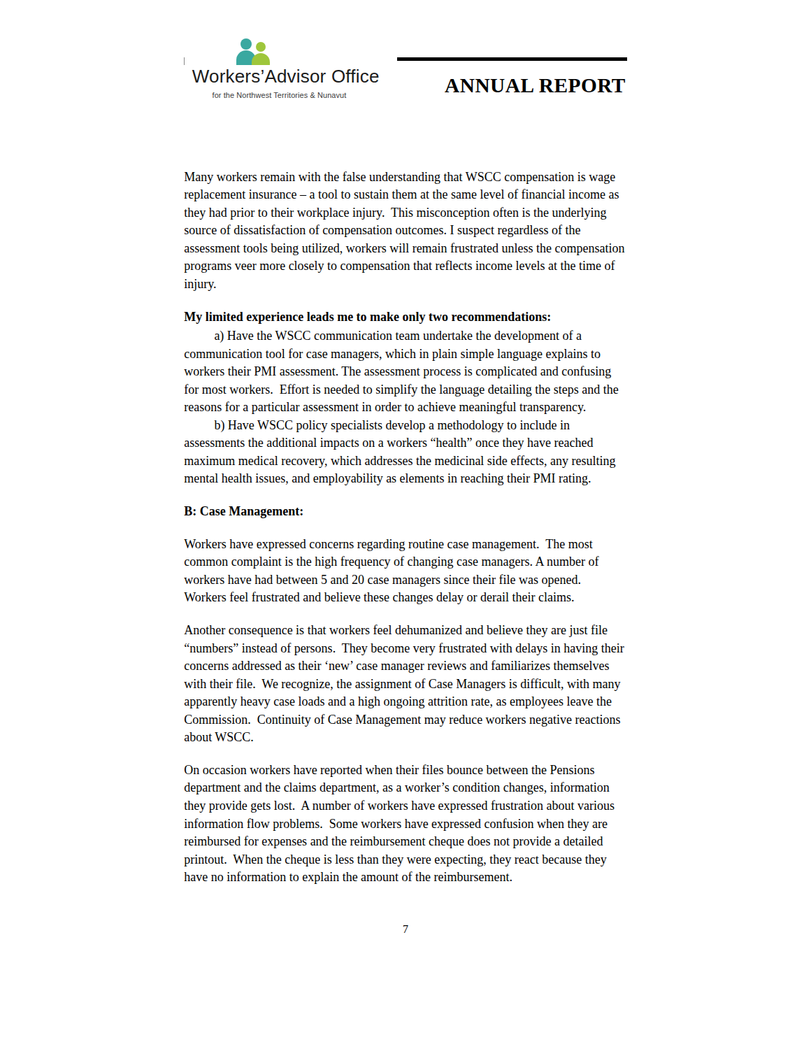Workers’Advisor Office
for the Northwest Territories & Nunavut
ANNUAL REPORT
Many workers remain with the false understanding that WSCC compensation is wage replacement insurance – a tool to sustain them at the same level of financial income as they had prior to their workplace injury. This misconception often is the underlying source of dissatisfaction of compensation outcomes. I suspect regardless of the assessment tools being utilized, workers will remain frustrated unless the compensation programs veer more closely to compensation that reflects income levels at the time of injury.
My limited experience leads me to make only two recommendations:
a) Have the WSCC communication team undertake the development of a communication tool for case managers, which in plain simple language explains to workers their PMI assessment. The assessment process is complicated and confusing for most workers. Effort is needed to simplify the language detailing the steps and the reasons for a particular assessment in order to achieve meaningful transparency.
b) Have WSCC policy specialists develop a methodology to include in assessments the additional impacts on a workers “health” once they have reached maximum medical recovery, which addresses the medicinal side effects, any resulting mental health issues, and employability as elements in reaching their PMI rating.
B: Case Management:
Workers have expressed concerns regarding routine case management. The most common complaint is the high frequency of changing case managers. A number of workers have had between 5 and 20 case managers since their file was opened. Workers feel frustrated and believe these changes delay or derail their claims.
Another consequence is that workers feel dehumanized and believe they are just file “numbers” instead of persons. They become very frustrated with delays in having their concerns addressed as their ‘new’ case manager reviews and familiarizes themselves with their file. We recognize, the assignment of Case Managers is difficult, with many apparently heavy case loads and a high ongoing attrition rate, as employees leave the Commission. Continuity of Case Management may reduce workers negative reactions about WSCC.
On occasion workers have reported when their files bounce between the Pensions department and the claims department, as a worker’s condition changes, information they provide gets lost. A number of workers have expressed frustration about various information flow problems. Some workers have expressed confusion when they are reimbursed for expenses and the reimbursement cheque does not provide a detailed printout. When the cheque is less than they were expecting, they react because they have no information to explain the amount of the reimbursement.
7